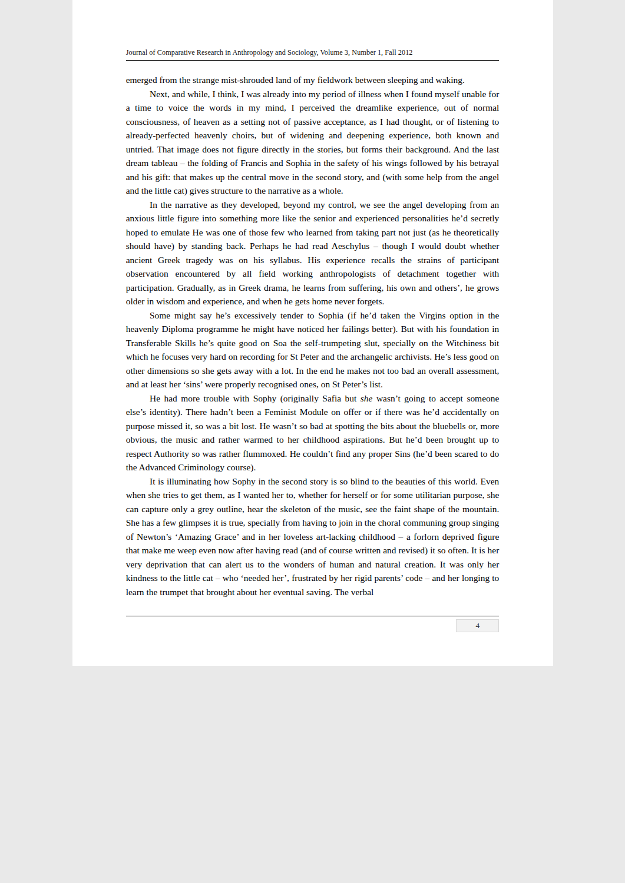Journal of Comparative Research in Anthropology and Sociology, Volume 3, Number 1, Fall 2012
emerged from the strange mist-shrouded land of my fieldwork between sleeping and waking.
Next, and while, I think, I was already into my period of illness when I found myself unable for a time to voice the words in my mind, I perceived the dreamlike experience, out of normal consciousness, of heaven as a setting not of passive acceptance, as I had thought, or of listening to already-perfected heavenly choirs, but of widening and deepening experience, both known and untried. That image does not figure directly in the stories, but forms their background. And the last dream tableau – the folding of Francis and Sophia in the safety of his wings followed by his betrayal and his gift: that makes up the central move in the second story, and (with some help from the angel and the little cat) gives structure to the narrative as a whole.
In the narrative as they developed, beyond my control, we see the angel developing from an anxious little figure into something more like the senior and experienced personalities he’d secretly hoped to emulate He was one of those few who learned from taking part not just (as he theoretically should have) by standing back. Perhaps he had read Aeschylus – though I would doubt whether ancient Greek tragedy was on his syllabus. His experience recalls the strains of participant observation encountered by all field working anthropologists of detachment together with participation. Gradually, as in Greek drama, he learns from suffering, his own and others’, he grows older in wisdom and experience, and when he gets home never forgets.
Some might say he’s excessively tender to Sophia (if he’d taken the Virgins option in the heavenly Diploma programme he might have noticed her failings better). But with his foundation in Transferable Skills he’s quite good on Soa the self-trumpeting slut, specially on the Witchiness bit which he focuses very hard on recording for St Peter and the archangelic archivists. He’s less good on other dimensions so she gets away with a lot. In the end he makes not too bad an overall assessment, and at least her ‘sins’ were properly recognised ones, on St Peter’s list.
He had more trouble with Sophy (originally Safia but she wasn’t going to accept someone else’s identity). There hadn’t been a Feminist Module on offer or if there was he’d accidentally on purpose missed it, so was a bit lost. He wasn’t so bad at spotting the bits about the bluebells or, more obvious, the music and rather warmed to her childhood aspirations. But he’d been brought up to respect Authority so was rather flummoxed. He couldn’t find any proper Sins (he’d been scared to do the Advanced Criminology course).
It is illuminating how Sophy in the second story is so blind to the beauties of this world. Even when she tries to get them, as I wanted her to, whether for herself or for some utilitarian purpose, she can capture only a grey outline, hear the skeleton of the music, see the faint shape of the mountain. She has a few glimpses it is true, specially from having to join in the choral communing group singing of Newton’s ‘Amazing Grace’ and in her loveless art-lacking childhood – a forlorn deprived figure that make me weep even now after having read (and of course written and revised) it so often. It is her very deprivation that can alert us to the wonders of human and natural creation. It was only her kindness to the little cat – who ‘needed her’, frustrated by her rigid parents’ code – and her longing to learn the trumpet that brought about her eventual saving. The verbal
4